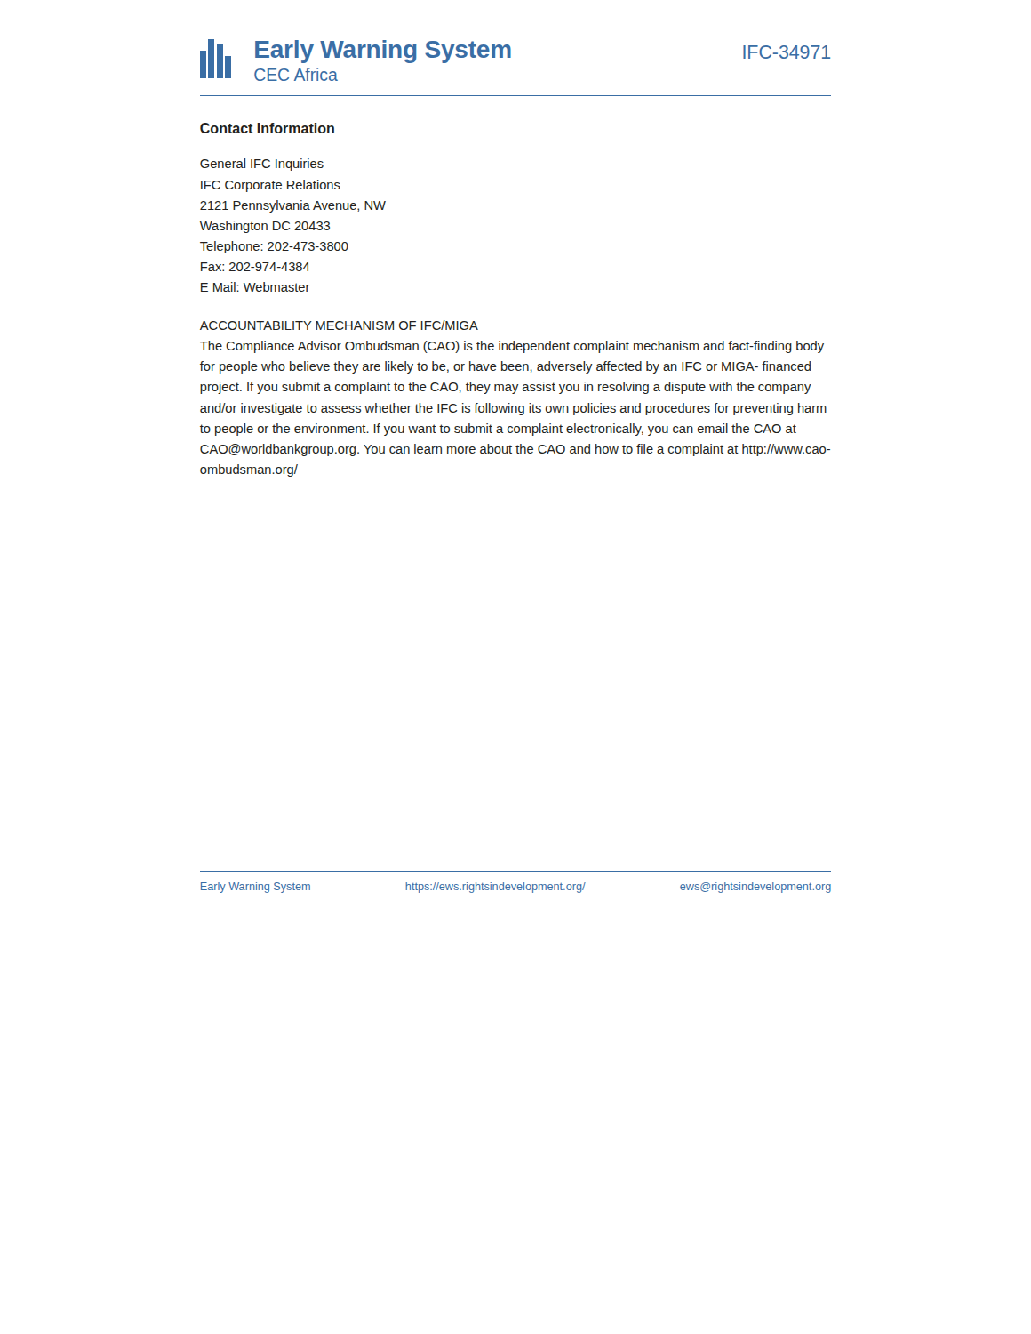Early Warning System
CEC Africa
IFC-34971
Contact Information
General IFC Inquiries
IFC Corporate Relations
2121 Pennsylvania Avenue, NW
Washington DC 20433
Telephone: 202-473-3800
Fax: 202-974-4384
E Mail: Webmaster
ACCOUNTABILITY MECHANISM OF IFC/MIGA
The Compliance Advisor Ombudsman (CAO) is the independent complaint mechanism and fact-finding body for people who believe they are likely to be, or have been, adversely affected by an IFC or MIGA- financed project. If you submit a complaint to the CAO, they may assist you in resolving a dispute with the company and/or investigate to assess whether the IFC is following its own policies and procedures for preventing harm to people or the environment. If you want to submit a complaint electronically, you can email the CAO at CAO@worldbankgroup.org. You can learn more about the CAO and how to file a complaint at http://www.cao-ombudsman.org/
Early Warning System
https://ews.rightsindevelopment.org/
ews@rightsindevelopment.org